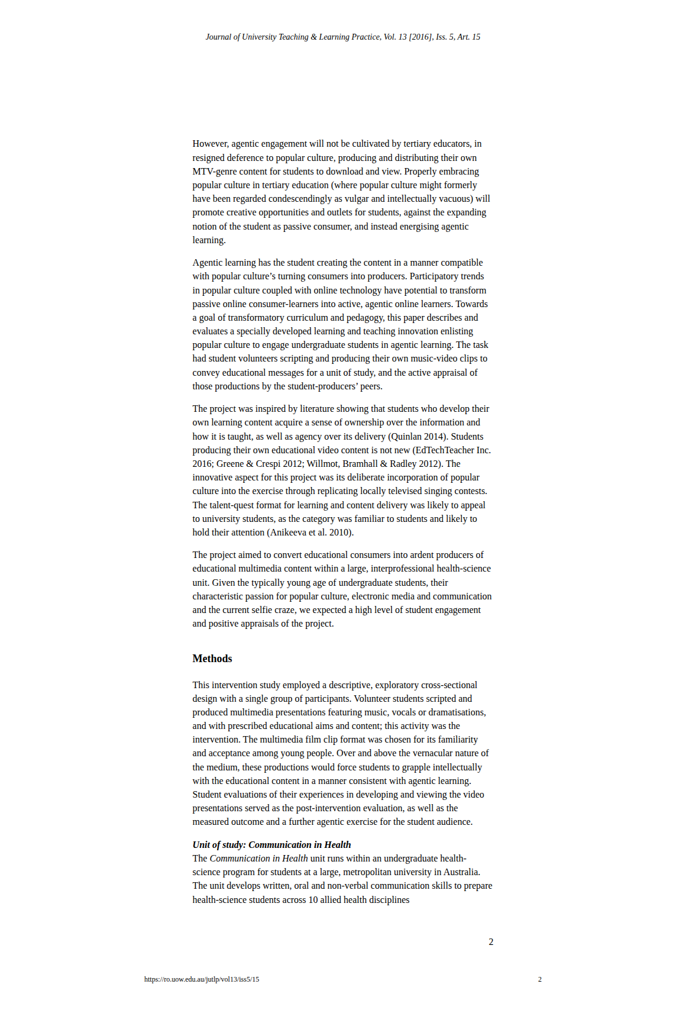Journal of University Teaching & Learning Practice, Vol. 13 [2016], Iss. 5, Art. 15
However, agentic engagement will not be cultivated by tertiary educators, in resigned deference to popular culture, producing and distributing their own MTV-genre content for students to download and view. Properly embracing popular culture in tertiary education (where popular culture might formerly have been regarded condescendingly as vulgar and intellectually vacuous) will promote creative opportunities and outlets for students, against the expanding notion of the student as passive consumer, and instead energising agentic learning.
Agentic learning has the student creating the content in a manner compatible with popular culture’s turning consumers into producers. Participatory trends in popular culture coupled with online technology have potential to transform passive online consumer-learners into active, agentic online learners. Towards a goal of transformatory curriculum and pedagogy, this paper describes and evaluates a specially developed learning and teaching innovation enlisting popular culture to engage undergraduate students in agentic learning. The task had student volunteers scripting and producing their own music-video clips to convey educational messages for a unit of study, and the active appraisal of those productions by the student-producers’ peers.
The project was inspired by literature showing that students who develop their own learning content acquire a sense of ownership over the information and how it is taught, as well as agency over its delivery (Quinlan 2014). Students producing their own educational video content is not new (EdTechTeacher Inc. 2016; Greene & Crespi 2012; Willmot, Bramhall & Radley 2012). The innovative aspect for this project was its deliberate incorporation of popular culture into the exercise through replicating locally televised singing contests. The talent-quest format for learning and content delivery was likely to appeal to university students, as the category was familiar to students and likely to hold their attention (Anikeeva et al. 2010).
The project aimed to convert educational consumers into ardent producers of educational multimedia content within a large, interprofessional health-science unit. Given the typically young age of undergraduate students, their characteristic passion for popular culture, electronic media and communication and the current selfie craze, we expected a high level of student engagement and positive appraisals of the project.
Methods
This intervention study employed a descriptive, exploratory cross-sectional design with a single group of participants. Volunteer students scripted and produced multimedia presentations featuring music, vocals or dramatisations, and with prescribed educational aims and content; this activity was the intervention. The multimedia film clip format was chosen for its familiarity and acceptance among young people. Over and above the vernacular nature of the medium, these productions would force students to grapple intellectually with the educational content in a manner consistent with agentic learning. Student evaluations of their experiences in developing and viewing the video presentations served as the post-intervention evaluation, as well as the measured outcome and a further agentic exercise for the student audience.
Unit of study: Communication in Health
The Communication in Health unit runs within an undergraduate health-science program for students at a large, metropolitan university in Australia. The unit develops written, oral and non-verbal communication skills to prepare health-science students across 10 allied health disciplines
2
https://ro.uow.edu.au/jutlp/vol13/iss5/15 2